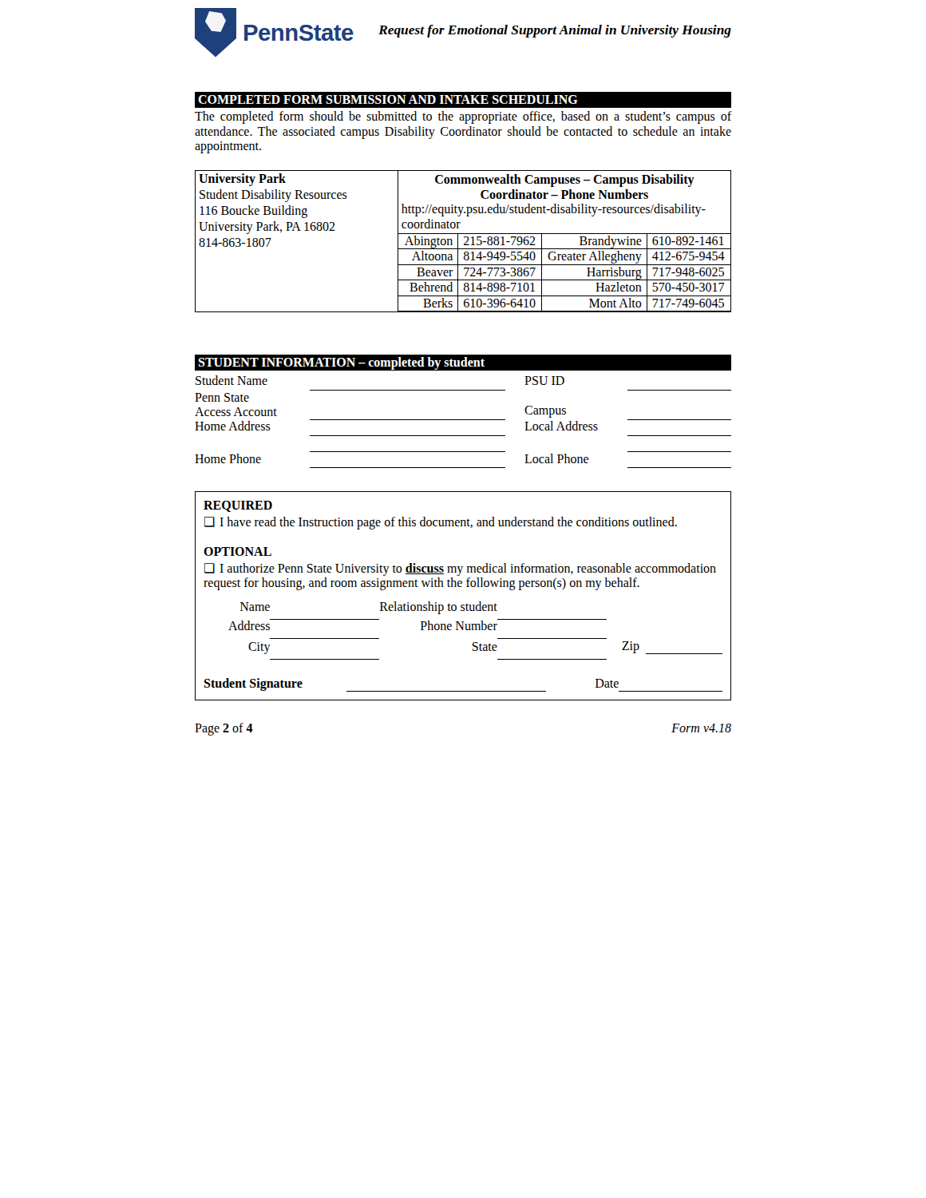PennState
Request for Emotional Support Animal in University Housing
COMPLETED FORM SUBMISSION AND INTAKE SCHEDULING
The completed form should be submitted to the appropriate office, based on a student’s campus of attendance. The associated campus Disability Coordinator should be contacted to schedule an intake appointment.
| University Park Student Disability Resources 116 Boucke Building University Park, PA 16802 814-863-1807 | Commonwealth Campuses – Campus Disability Coordinator – Phone Numbers |
| http://equity.psu.edu/student-disability-resources/disability-coordinator |
| / Abington / 215-881-7962 / Brandywine / 610-892-1461 / / Altoona / 814-949-5540 / Greater Allegheny / 412-675-9454 / / Beaver / 724-773-3867 / Harrisburg / 717-948-6025 / / Behrend / 814-898-7101 / Hazleton / 570-450-3017 / / Berks / 610-396-6410 / Mont Alto / 717-749-6045 / |
STUDENT INFORMATION – completed by student
| Student Name | | | PSU ID | | |
| Penn State Access Account | | | Campus | |
| Home Address | | | Local Address | |
| Home Phone | | | Local Phone | |
REQUIRED
❑I have read the Instruction page of this document, and understand the conditions outlined.
OPTIONAL
❑I authorize Penn State University to discuss my medical information, reasonable accommodation request for housing, and room assignment with the following person(s) on my behalf.
| Name | | Relationship to student | | |
| Address | | Phone Number | | |
| City | | State | | Zip |
| Student Signature | | | Date | |
Page 2 of 4
Form v4.18